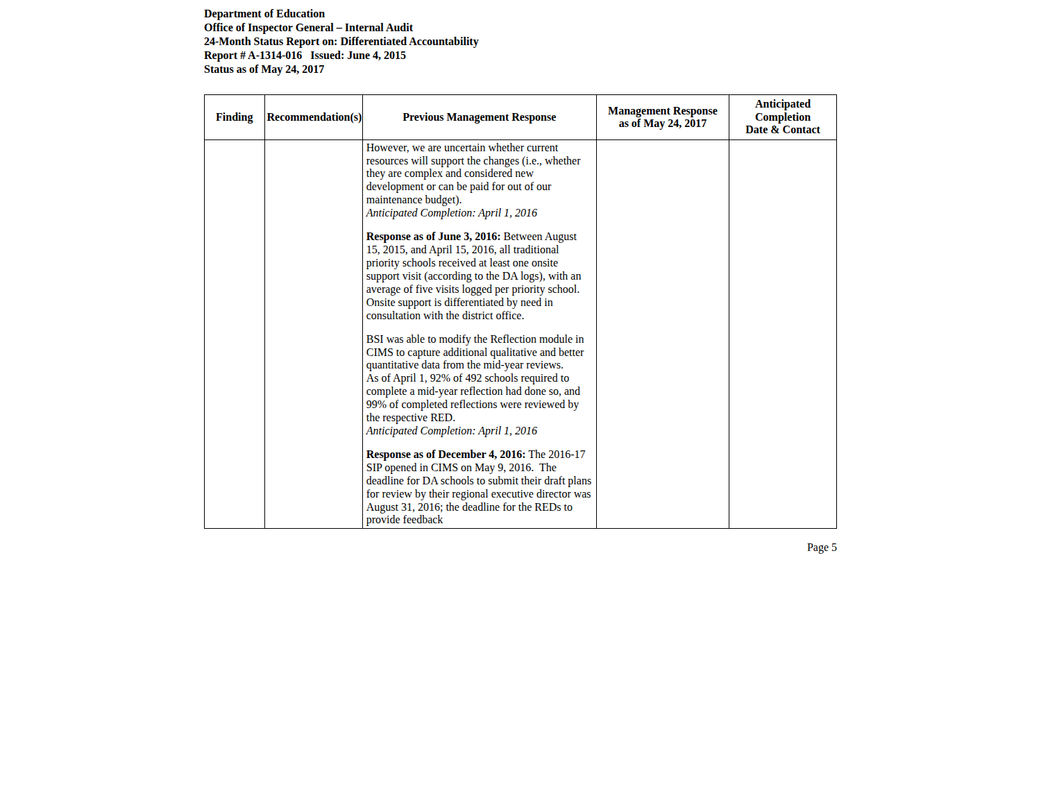Department of Education
Office of Inspector General – Internal Audit
24-Month Status Report on: Differentiated Accountability
Report # A-1314-016 Issued: June 4, 2015
Status as of May 24, 2017
| Finding | Recommendation(s) | Previous Management Response | Management Response as of May 24, 2017 | Anticipated Completion Date & Contact |
| --- | --- | --- | --- | --- |
| | | However, we are uncertain whether current resources will support the changes (i.e., whether they are complex and considered new development or can be paid for out of our maintenance budget). Anticipated Completion: April 1, 2016 Response as of June 3, 2016: Between August 15, 2015, and April 15, 2016, all traditional priority schools received at least one onsite support visit (according to the DA logs), with an average of five visits logged per priority school. Onsite support is differentiated by need in consultation with the district office. BSI was able to modify the Reflection module in CIMS to capture additional qualitative and better quantitative data from the mid-year reviews. As of April 1, 92% of 492 schools required to complete a mid-year reflection had done so, and 99% of completed reflections were reviewed by the respective RED. Anticipated Completion: April 1, 2016 Response as of December 4, 2016: The 2016-17 SIP opened in CIMS on May 9, 2016. The deadline for DA schools to submit their draft plans for review by their regional executive director was August 31, 2016; the deadline for the REDs to provide feedback | | |
Page 5